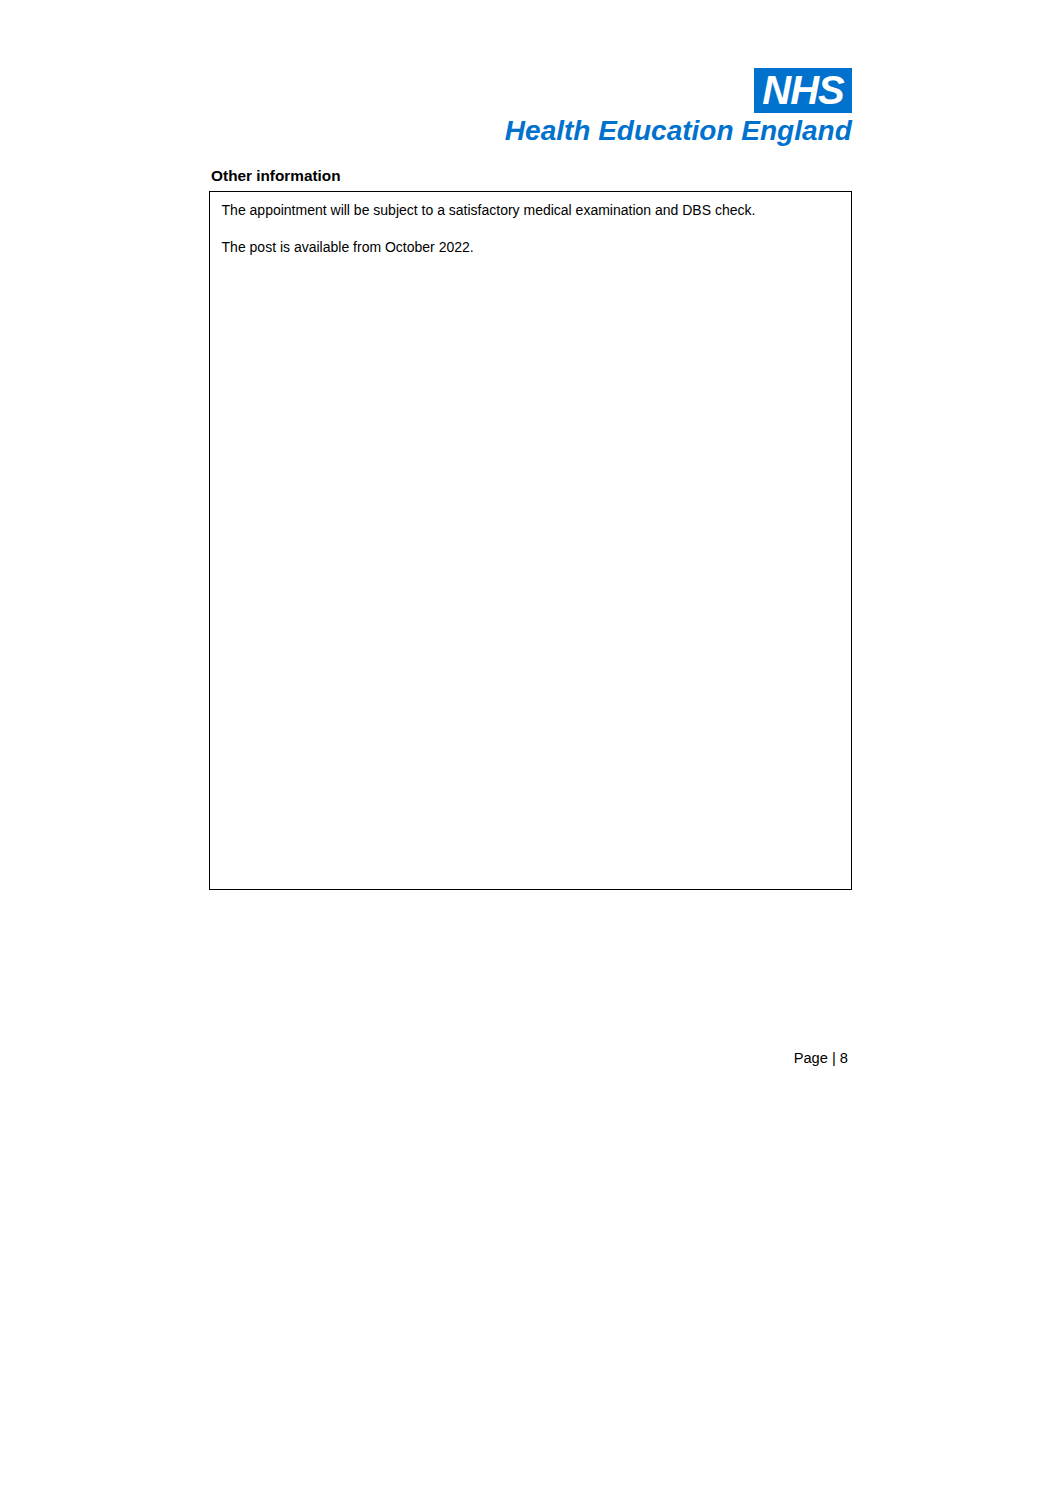NHS
Health Education England
Other information
The appointment will be subject to a satisfactory medical examination and DBS check.
The post is available from October 2022.
Page | 8